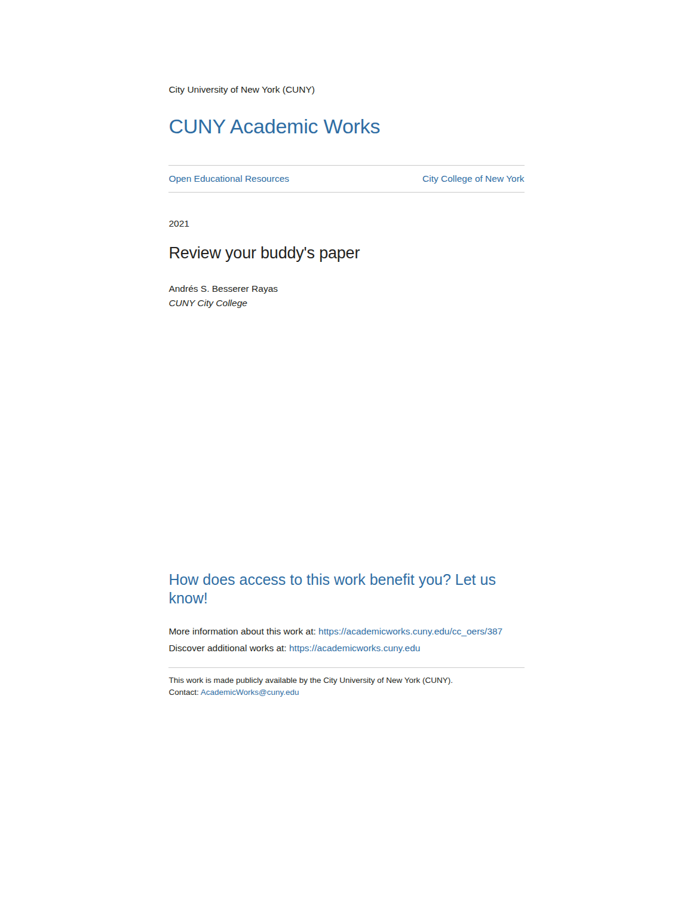City University of New York (CUNY)
CUNY Academic Works
Open Educational Resources City College of New York
2021
Review your buddy's paper
Andrés S. Besserer Rayas
CUNY City College
How does access to this work benefit you? Let us know!
More information about this work at: https://academicworks.cuny.edu/cc_oers/387
Discover additional works at: https://academicworks.cuny.edu
This work is made publicly available by the City University of New York (CUNY).
Contact: AcademicWorks@cuny.edu